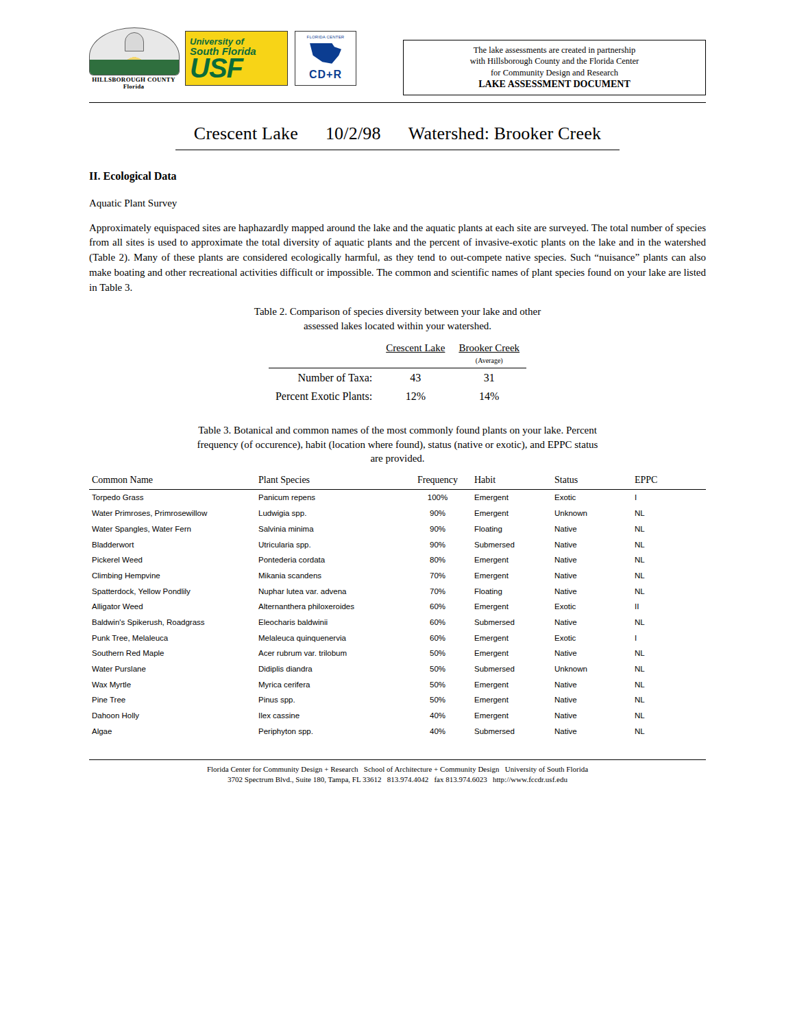HILLSBOROUGH COUNTY
Florida
University of
South Florida
USF
FLORIDA CENTER
CD+R
The lake assessments are created in partnership
with Hillsborough County and the Florida Center
for Community Design and Research
LAKE ASSESSMENT DOCUMENT
Crescent Lake 10/2/98 Watershed: Brooker Creek
II. Ecological Data
Aquatic Plant Survey
Approximately equispaced sites are haphazardly mapped around the lake and the aquatic plants at each site are surveyed. The total number of species from all sites is used to approximate the total diversity of aquatic plants and the percent of invasive-exotic plants on the lake and in the watershed (Table 2). Many of these plants are considered ecologically harmful, as they tend to out-compete native species. Such “nuisance” plants can also make boating and other recreational activities difficult or impossible. The common and scientific names of plant species found on your lake are listed in Table 3.
Table 2. Comparison of species diversity between your lake and other
assessed lakes located within your watershed.
| | Crescent Lake | Brooker Creek |
| | | (Average) |
| Number of Taxa: | 43 | 31 |
| Percent Exotic Plants: | 12% | 14% |
Table 3. Botanical and common names of the most commonly found plants on your lake. Percent
frequency (of occurence), habit (location where found), status (native or exotic), and EPPC status
are provided.
| Common Name | Plant Species | Frequency | Habit | Status | EPPC |
| --- | --- | --- | --- | --- | --- |
| Torpedo Grass | Panicum repens | 100% | Emergent | Exotic | I |
| Water Primroses, Primrosewillow | Ludwigia spp. | 90% | Emergent | Unknown | NL |
| Water Spangles, Water Fern | Salvinia minima | 90% | Floating | Native | NL |
| Bladderwort | Utricularia spp. | 90% | Submersed | Native | NL |
| Pickerel Weed | Pontederia cordata | 80% | Emergent | Native | NL |
| Climbing Hempvine | Mikania scandens | 70% | Emergent | Native | NL |
| Spatterdock, Yellow Pondlily | Nuphar lutea var. advena | 70% | Floating | Native | NL |
| Alligator Weed | Alternanthera philoxeroides | 60% | Emergent | Exotic | II |
| Baldwin's Spikerush, Roadgrass | Eleocharis baldwinii | 60% | Submersed | Native | NL |
| Punk Tree, Melaleuca | Melaleuca quinquenervia | 60% | Emergent | Exotic | I |
| Southern Red Maple | Acer rubrum var. trilobum | 50% | Emergent | Native | NL |
| Water Purslane | Didiplis diandra | 50% | Submersed | Unknown | NL |
| Wax Myrtle | Myrica cerifera | 50% | Emergent | Native | NL |
| Pine Tree | Pinus spp. | 50% | Emergent | Native | NL |
| Dahoon Holly | Ilex cassine | 40% | Emergent | Native | NL |
| Algae | Periphyton spp. | 40% | Submersed | Native | NL |
Florida Center for Community Design + Research School of Architecture + Community Design University of South Florida
3702 Spectrum Blvd., Suite 180, Tampa, FL 33612 813.974.4042 fax 813.974.6023 http://www.fccdr.usf.edu